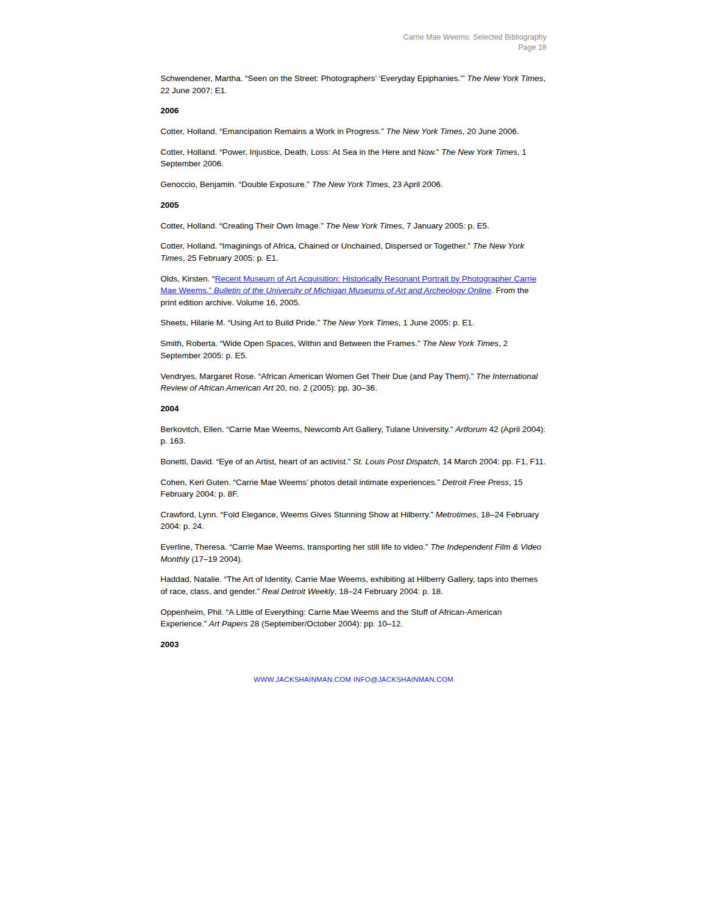Carrie Mae Weems: Selected Bibliography
Page 18
Schwendener, Martha. “Seen on the Street: Photographers’ ‘Everyday Epiphanies.’” The New York Times, 22 June 2007: E1.
2006
Cotter, Holland. “Emancipation Remains a Work in Progress.” The New York Times, 20 June 2006.
Cotter, Holland. “Power, Injustice, Death, Loss: At Sea in the Here and Now.” The New York Times, 1 September 2006.
Genoccio, Benjamin. “Double Exposure.” The New York Times, 23 April 2006.
2005
Cotter, Holland. “Creating Their Own Image.” The New York Times, 7 January 2005: p. E5.
Cotter, Holland. “Imaginings of Africa, Chained or Unchained, Dispersed or Together.” The New York Times, 25 February 2005: p. E1.
Olds, Kirsten. “Recent Museum of Art Acquisition: Historically Resonant Portrait by Photographer Carrie Mae Weems.” Bulletin of the University of Michigan Museums of Art and Archeology Online. From the print edition archive. Volume 16, 2005.
Sheets, Hilarie M. “Using Art to Build Pride.” The New York Times, 1 June 2005: p. E1.
Smith, Roberta. “Wide Open Spaces, Within and Between the Frames.” The New York Times, 2 September 2005: p. E5.
Vendryes, Margaret Rose. “African American Women Get Their Due (and Pay Them).” The International Review of African American Art 20, no. 2 (2005): pp. 30–36.
2004
Berkovitch, Ellen. “Carrie Mae Weems, Newcomb Art Gallery, Tulane University.” Artforum 42 (April 2004): p. 163.
Bonetti, David. “Eye of an Artist, heart of an activist.” St. Louis Post Dispatch, 14 March 2004: pp. F1, F11.
Cohen, Keri Guten. “Carrie Mae Weems’ photos detail intimate experiences.” Detroit Free Press, 15 February 2004: p. 8F.
Crawford, Lynn. “Fold Elegance, Weems Gives Stunning Show at Hilberry.” Metrotimes, 18–24 February 2004: p. 24.
Everline, Theresa. “Carrie Mae Weems, transporting her still life to video.” The Independent Film & Video Monthly (17–19 2004).
Haddad, Natalie. “The Art of Identity, Carrie Mae Weems, exhibiting at Hilberry Gallery, taps into themes of race, class, and gender.” Real Detroit Weekly, 18–24 February 2004: p. 18.
Oppenheim, Phil. “A Little of Everything: Carrie Mae Weems and the Stuff of African-American Experience.” Art Papers 28 (September/October 2004): pp. 10–12.
2003
WWW.JACKSHAINMAN.COM INFO@JACKSHAINMAN.COM